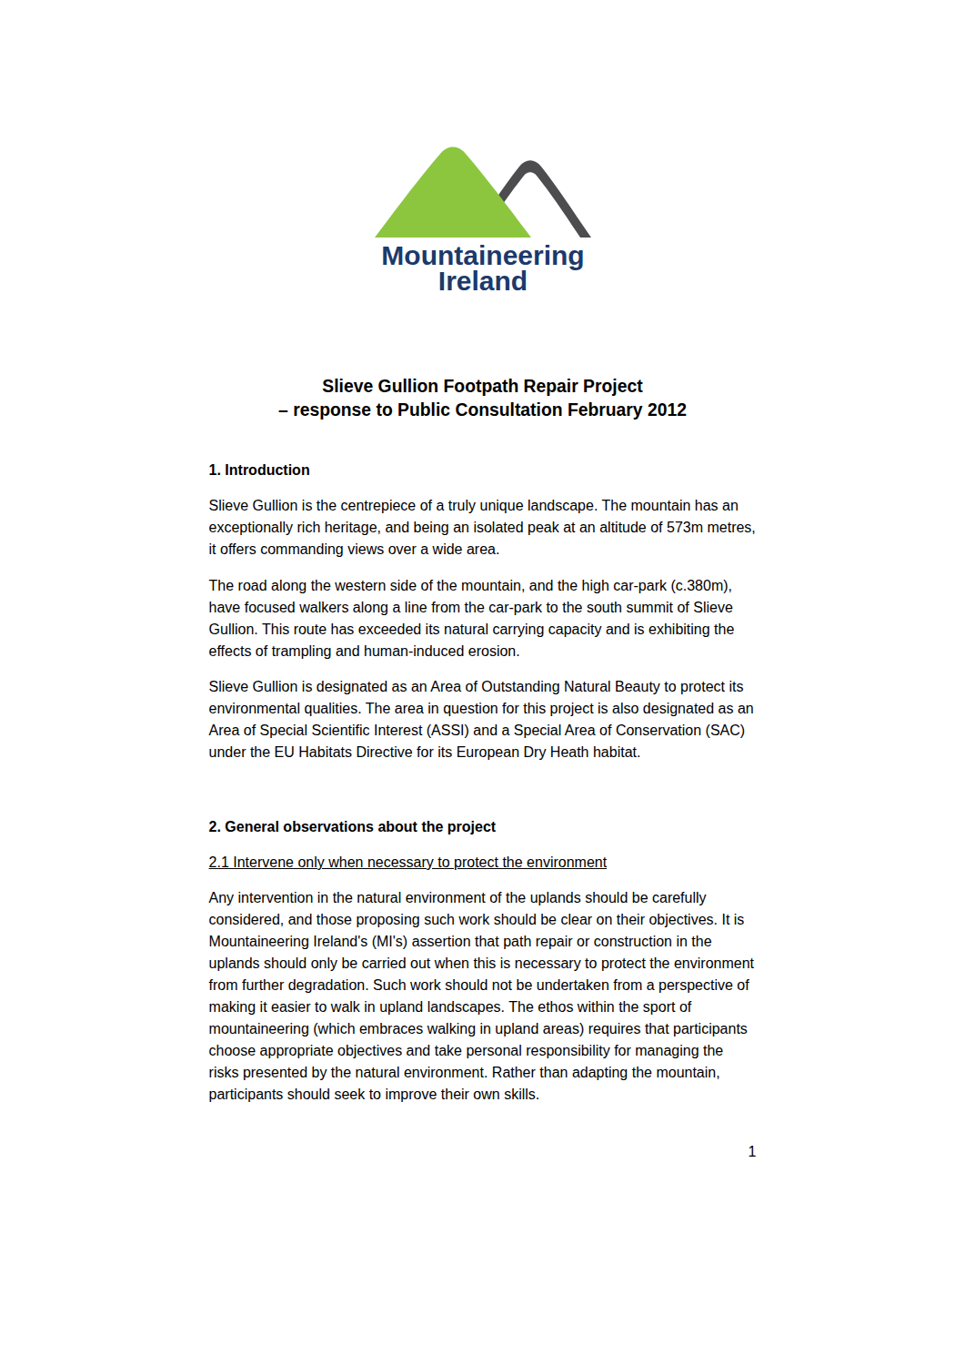Mountaineering Ireland Mountaineering Ireland
Slieve Gullion Footpath Repair Project
– response to Public Consultation February 2012
1. Introduction
Slieve Gullion is the centrepiece of a truly unique landscape. The mountain has an exceptionally rich heritage, and being an isolated peak at an altitude of 573m metres, it offers commanding views over a wide area.
The road along the western side of the mountain, and the high car-park (c.380m), have focused walkers along a line from the car-park to the south summit of Slieve Gullion. This route has exceeded its natural carrying capacity and is exhibiting the effects of trampling and human-induced erosion.
Slieve Gullion is designated as an Area of Outstanding Natural Beauty to protect its environmental qualities. The area in question for this project is also designated as an Area of Special Scientific Interest (ASSI) and a Special Area of Conservation (SAC) under the EU Habitats Directive for its European Dry Heath habitat.
2. General observations about the project
2.1 Intervene only when necessary to protect the environment
Any intervention in the natural environment of the uplands should be carefully considered, and those proposing such work should be clear on their objectives. It is Mountaineering Ireland's (MI's) assertion that path repair or construction in the uplands should only be carried out when this is necessary to protect the environment from further degradation. Such work should not be undertaken from a perspective of making it easier to walk in upland landscapes. The ethos within the sport of mountaineering (which embraces walking in upland areas) requires that participants choose appropriate objectives and take personal responsibility for managing the risks presented by the natural environment. Rather than adapting the mountain, participants should seek to improve their own skills.
1